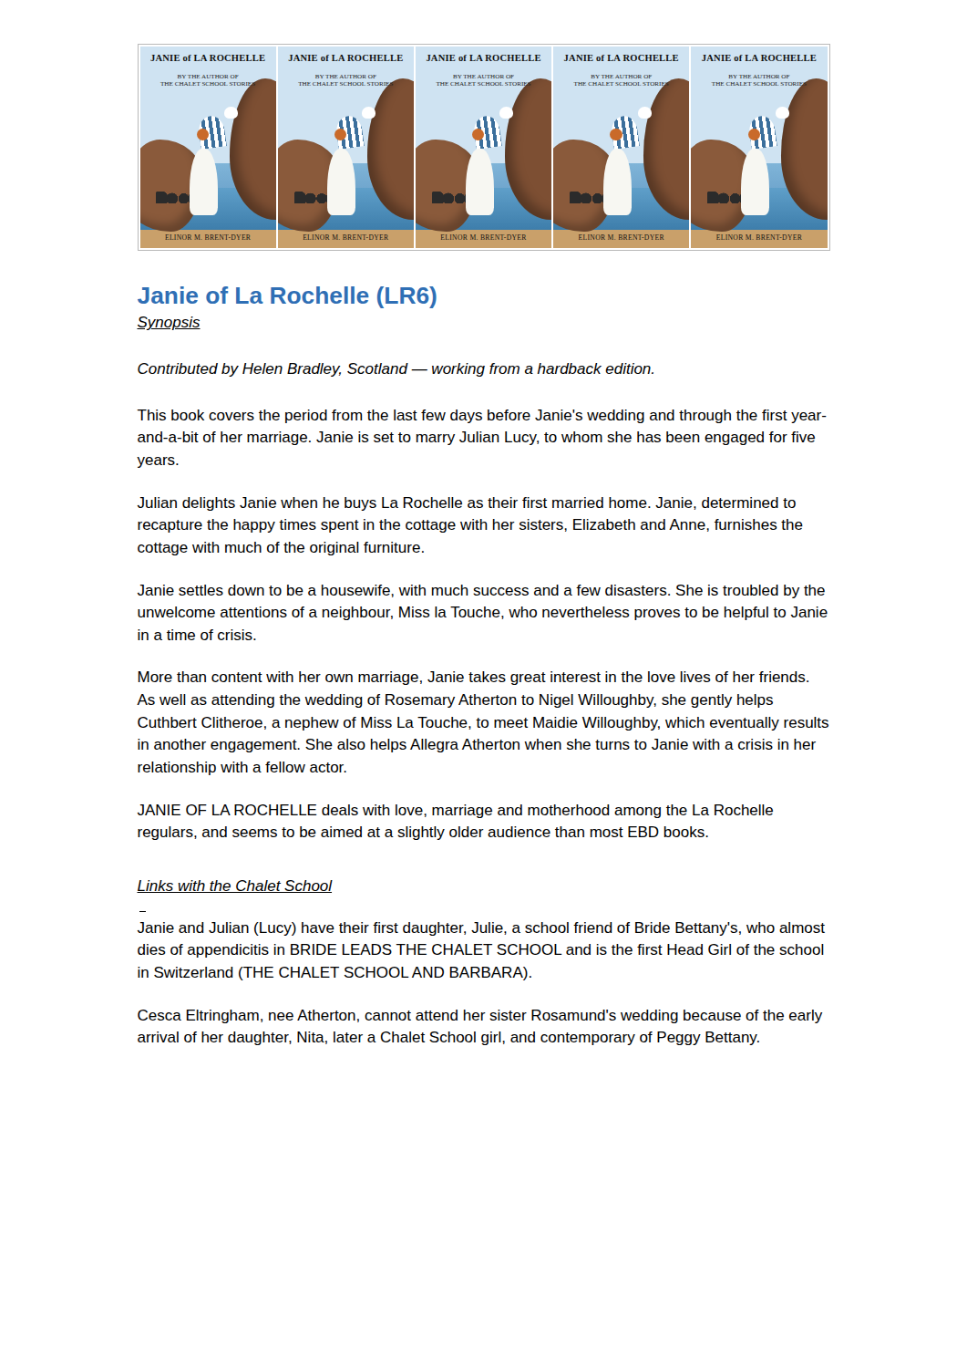JANIE of LA ROCHELLE
BY THE AUTHOR OF
THE CHALET SCHOOL STORIES
ELINOR M. BRENT-DYER
JANIE of LA ROCHELLE
BY THE AUTHOR OF
THE CHALET SCHOOL STORIES
ELINOR M. BRENT-DYER
JANIE of LA ROCHELLE
BY THE AUTHOR OF
THE CHALET SCHOOL STORIES
ELINOR M. BRENT-DYER
JANIE of LA ROCHELLE
BY THE AUTHOR OF
THE CHALET SCHOOL STORIES
ELINOR M. BRENT-DYER
JANIE of LA ROCHELLE
BY THE AUTHOR OF
THE CHALET SCHOOL STORIES
ELINOR M. BRENT-DYER
Janie of La Rochelle (LR6)
Synopsis
Contributed by Helen Bradley, Scotland — working from a hardback edition.
This book covers the period from the last few days before Janie's wedding and through the first year-and-a-bit of her marriage. Janie is set to marry Julian Lucy, to whom she has been engaged for five years.
Julian delights Janie when he buys La Rochelle as their first married home. Janie, determined to recapture the happy times spent in the cottage with her sisters, Elizabeth and Anne, furnishes the cottage with much of the original furniture.
Janie settles down to be a housewife, with much success and a few disasters. She is troubled by the unwelcome attentions of a neighbour, Miss la Touche, who nevertheless proves to be helpful to Janie in a time of crisis.
More than content with her own marriage, Janie takes great interest in the love lives of her friends. As well as attending the wedding of Rosemary Atherton to Nigel Willoughby, she gently helps Cuthbert Clitheroe, a nephew of Miss La Touche, to meet Maidie Willoughby, which eventually results in another engagement. She also helps Allegra Atherton when she turns to Janie with a crisis in her relationship with a fellow actor.
JANIE OF LA ROCHELLE deals with love, marriage and motherhood among the La Rochelle regulars, and seems to be aimed at a slightly older audience than most EBD books.
Links with the Chalet School
Janie and Julian (Lucy) have their first daughter, Julie, a school friend of Bride Bettany's, who almost dies of appendicitis in BRIDE LEADS THE CHALET SCHOOL and is the first Head Girl of the school in Switzerland (THE CHALET SCHOOL AND BARBARA).
Cesca Eltringham, nee Atherton, cannot attend her sister Rosamund's wedding because of the early arrival of her daughter, Nita, later a Chalet School girl, and contemporary of Peggy Bettany.